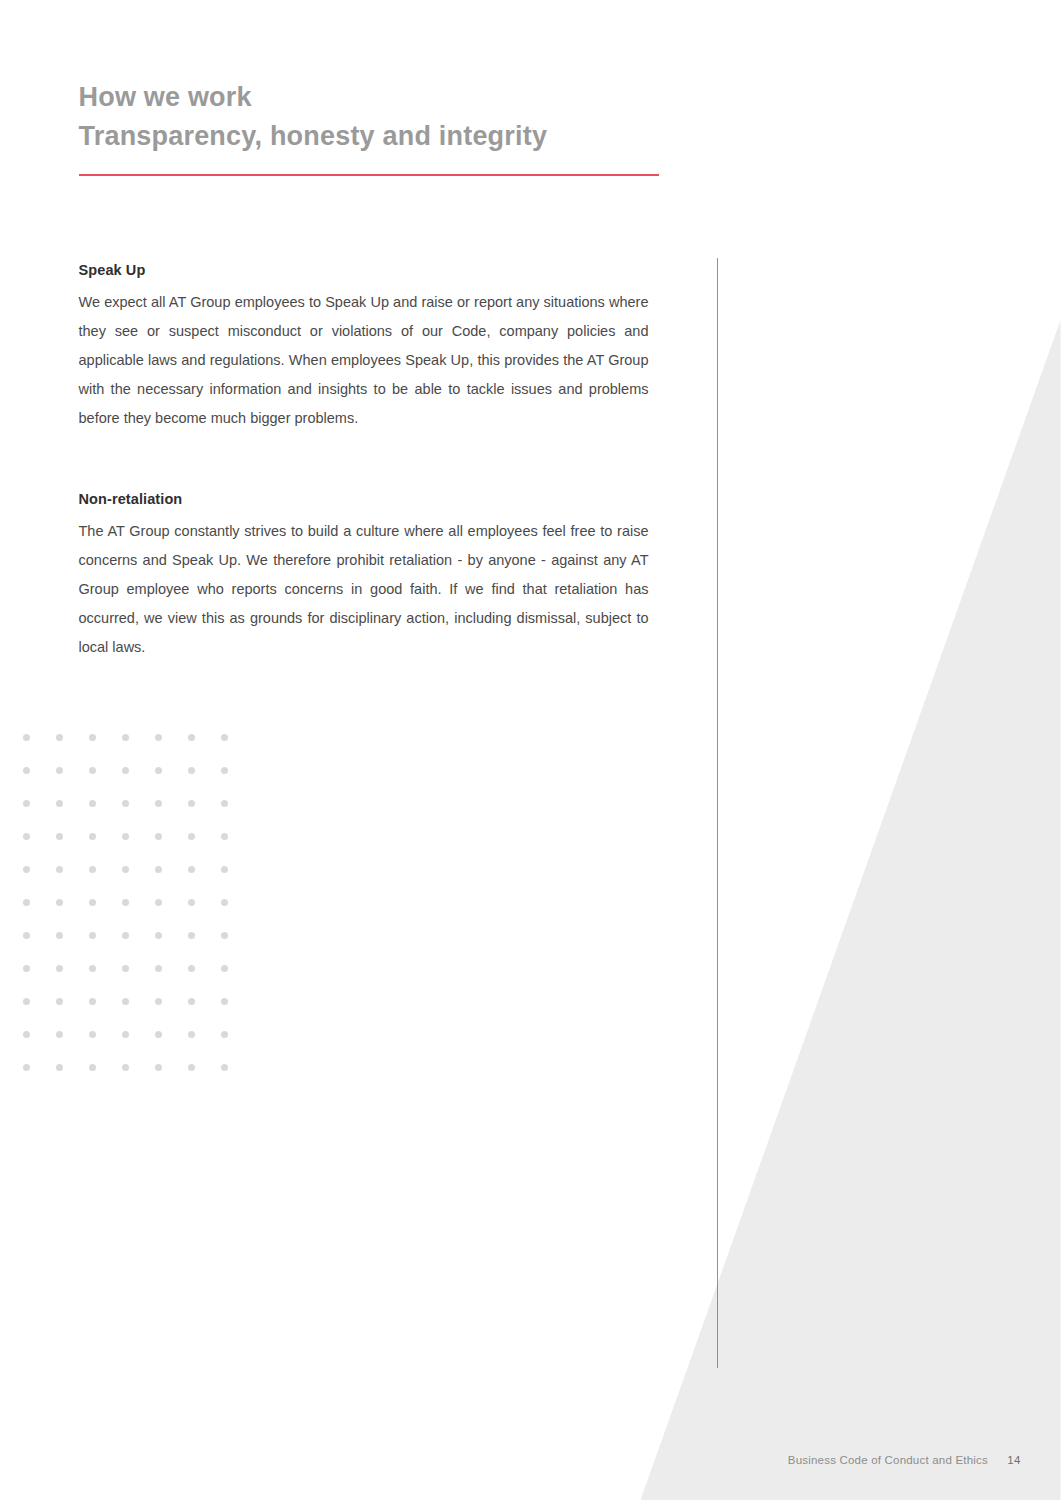How we work Transparency, honesty and integrity
Speak Up
We expect all AT Group employees to Speak Up and raise or report any situations where they see or suspect misconduct or violations of our Code, company policies and applicable laws and regulations. When employees Speak Up, this provides the AT Group with the necessary information and insights to be able to tackle issues and problems before they become much bigger problems.
Non-retaliation
The AT Group constantly strives to build a culture where all employees feel free to raise concerns and Speak Up. We therefore prohibit retaliation - by anyone - against any AT Group employee who reports concerns in good faith. If we find that retaliation has occurred, we view this as grounds for disciplinary action, including dismissal, subject to local laws.
Business Code of Conduct and Ethics 14